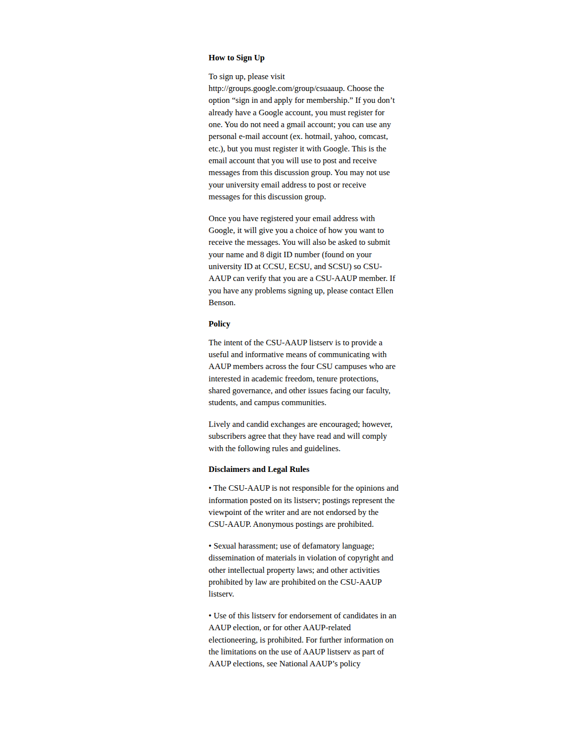How to Sign Up
To sign up, please visit http://groups.google.com/group/csuaaup. Choose the option “sign in and apply for membership.” If you don’t already have a Google account, you must register for one. You do not need a gmail account; you can use any personal e-mail account (ex. hotmail, yahoo, comcast, etc.), but you must register it with Google. This is the email account that you will use to post and receive messages from this discussion group. You may not use your university email address to post or receive messages for this discussion group.
Once you have registered your email address with Google, it will give you a choice of how you want to receive the messages. You will also be asked to submit your name and 8 digit ID number (found on your university ID at CCSU, ECSU, and SCSU) so CSU-AAUP can verify that you are a CSU-AAUP member. If you have any problems signing up, please contact Ellen Benson.
Policy
The intent of the CSU-AAUP listserv is to provide a useful and informative means of communicating with AAUP members across the four CSU campuses who are interested in academic freedom, tenure protections, shared governance, and other issues facing our faculty, students, and campus communities.
Lively and candid exchanges are encouraged; however, subscribers agree that they have read and will comply with the following rules and guidelines.
Disclaimers and Legal Rules
• The CSU-AAUP is not responsible for the opinions and information posted on its listserv; postings represent the viewpoint of the writer and are not endorsed by the CSU-AAUP. Anonymous postings are prohibited.
• Sexual harassment; use of defamatory language; dissemination of materials in violation of copyright and other intellectual property laws; and other activities prohibited by law are prohibited on the CSU-AAUP listserv.
• Use of this listserv for endorsement of candidates in an AAUP election, or for other AAUP-related electioneering, is prohibited. For further information on the limitations on the use of AAUP listserv as part of AAUP elections, see National AAUP’s policy